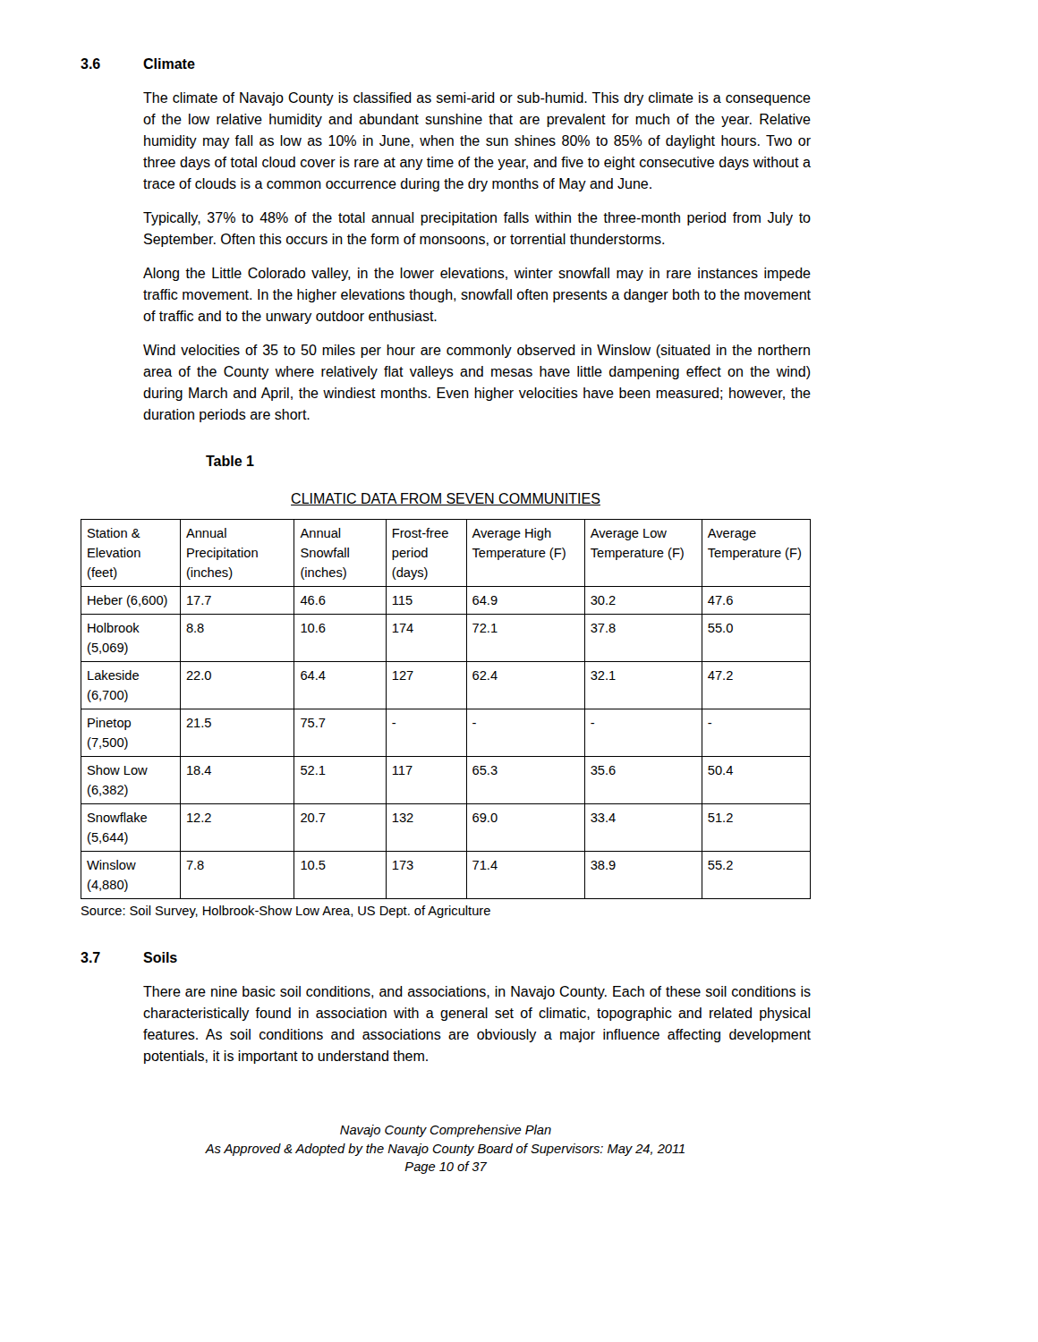3.6 Climate
The climate of Navajo County is classified as semi-arid or sub-humid. This dry climate is a consequence of the low relative humidity and abundant sunshine that are prevalent for much of the year. Relative humidity may fall as low as 10% in June, when the sun shines 80% to 85% of daylight hours. Two or three days of total cloud cover is rare at any time of the year, and five to eight consecutive days without a trace of clouds is a common occurrence during the dry months of May and June.
Typically, 37% to 48% of the total annual precipitation falls within the three-month period from July to September. Often this occurs in the form of monsoons, or torrential thunderstorms.
Along the Little Colorado valley, in the lower elevations, winter snowfall may in rare instances impede traffic movement. In the higher elevations though, snowfall often presents a danger both to the movement of traffic and to the unwary outdoor enthusiast.
Wind velocities of 35 to 50 miles per hour are commonly observed in Winslow (situated in the northern area of the County where relatively flat valleys and mesas have little dampening effect on the wind) during March and April, the windiest months. Even higher velocities have been measured; however, the duration periods are short.
Table 1
CLIMATIC DATA FROM SEVEN COMMUNITIES
| Station & Elevation (feet) | Annual Precipitation (inches) | Annual Snowfall (inches) | Frost-free period (days) | Average High Temperature (F) | Average Low Temperature (F) | Average Temperature (F) |
| --- | --- | --- | --- | --- | --- | --- |
| Heber (6,600) | 17.7 | 46.6 | 115 | 64.9 | 30.2 | 47.6 |
| Holbrook (5,069) | 8.8 | 10.6 | 174 | 72.1 | 37.8 | 55.0 |
| Lakeside (6,700) | 22.0 | 64.4 | 127 | 62.4 | 32.1 | 47.2 |
| Pinetop (7,500) | 21.5 | 75.7 | - | - | - | - |
| Show Low (6,382) | 18.4 | 52.1 | 117 | 65.3 | 35.6 | 50.4 |
| Snowflake (5,644) | 12.2 | 20.7 | 132 | 69.0 | 33.4 | 51.2 |
| Winslow (4,880) | 7.8 | 10.5 | 173 | 71.4 | 38.9 | 55.2 |
Source: Soil Survey, Holbrook-Show Low Area, US Dept. of Agriculture
3.7 Soils
There are nine basic soil conditions, and associations, in Navajo County. Each of these soil conditions is characteristically found in association with a general set of climatic, topographic and related physical features. As soil conditions and associations are obviously a major influence affecting development potentials, it is important to understand them.
Navajo County Comprehensive Plan
As Approved & Adopted by the Navajo County Board of Supervisors: May 24, 2011
Page 10 of 37